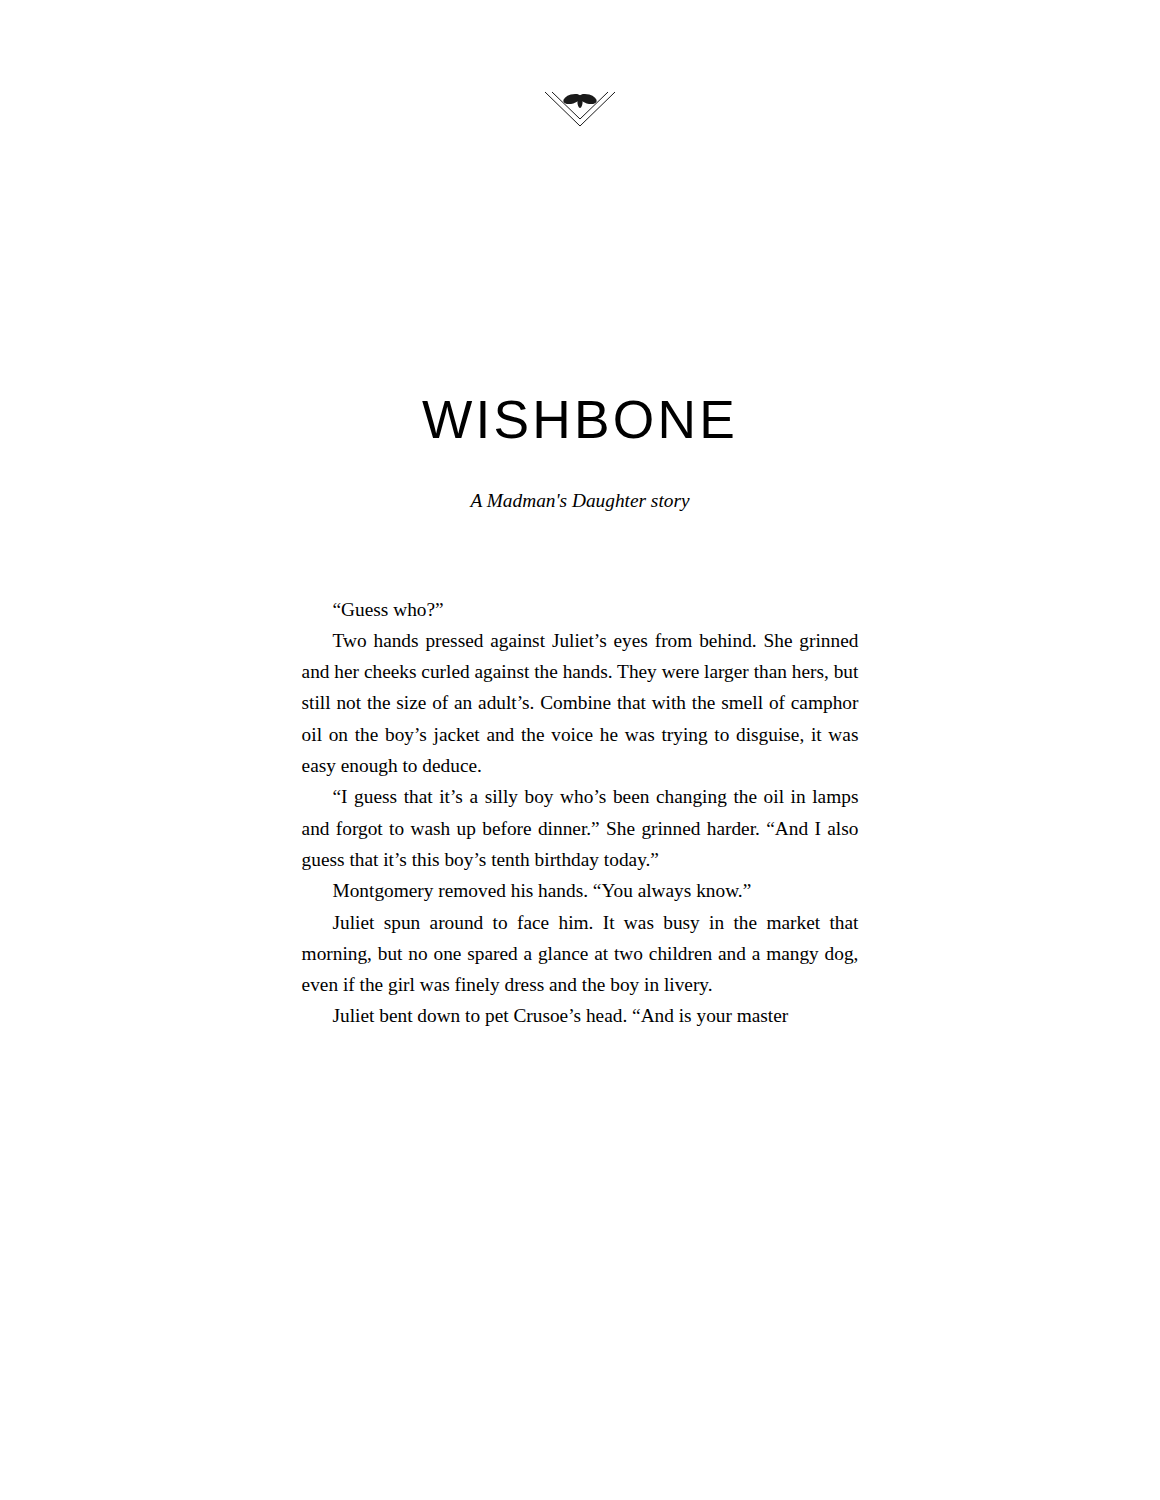WISHBONE
A Madman's Daughter story
“Guess who?”
Two hands pressed against Juliet’s eyes from behind. She grinned and her cheeks curled against the hands. They were larger than hers, but still not the size of an adult’s. Combine that with the smell of camphor oil on the boy’s jacket and the voice he was trying to disguise, it was easy enough to deduce.
“I guess that it’s a silly boy who’s been changing the oil in lamps and forgot to wash up before dinner.” She grinned harder. “And I also guess that it’s this boy’s tenth birthday today.”
Montgomery removed his hands. “You always know.”
Juliet spun around to face him. It was busy in the market that morning, but no one spared a glance at two children and a mangy dog, even if the girl was finely dress and the boy in livery.
Juliet bent down to pet Crusoe’s head. “And is your master